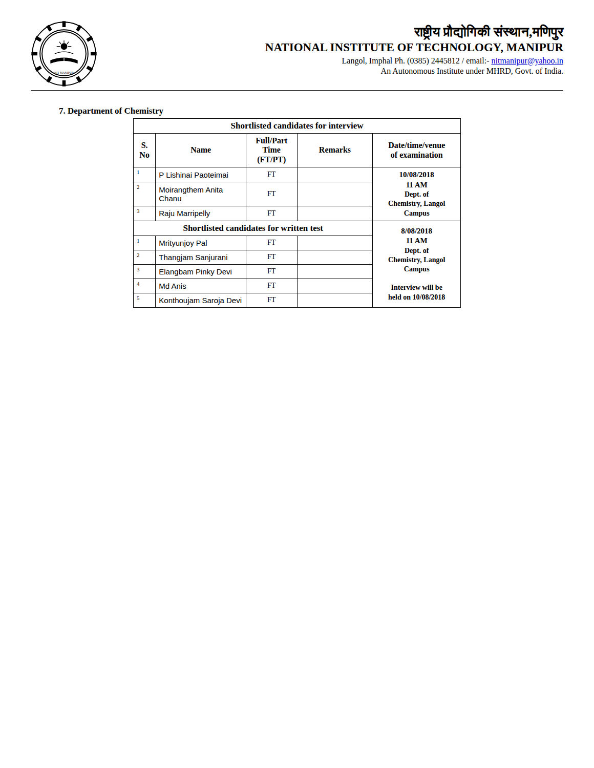NIT MANIPUR
राष्ट्रीय प्रौद्योगिकी संस्थान,मणिपुर
NATIONAL INSTITUTE OF TECHNOLOGY, MANIPUR
Langol, Imphal Ph. (0385) 2445812 / email:- nitmanipur@yahoo.in
An Autonomous Institute under MHRD, Govt. of India.
7. Department of Chemistry
| Shortlisted candidates for interview |
| S. No | Name | Full/Part Time (FT/PT) | Remarks | Date/time/venue of examination |
| 1 | P Lishinai Paoteimai | FT | | 10/08/2018 11 AM Dept. of Chemistry, Langol Campus |
| 2 | Moirangthem Anita Chanu | FT | |
| 3 | Raju Marripelly | FT | |
| Shortlisted candidates for written test | 8/08/2018 11 AM Dept. of Chemistry, Langol Campus Interview will be held on 10/08/2018 |
| 1 | Mrityunjoy Pal | FT | |
| 2 | Thangjam Sanjurani | FT | |
| 3 | Elangbam Pinky Devi | FT | |
| 4 | Md Anis | FT | |
| 5 | Konthoujam Saroja Devi | FT | |